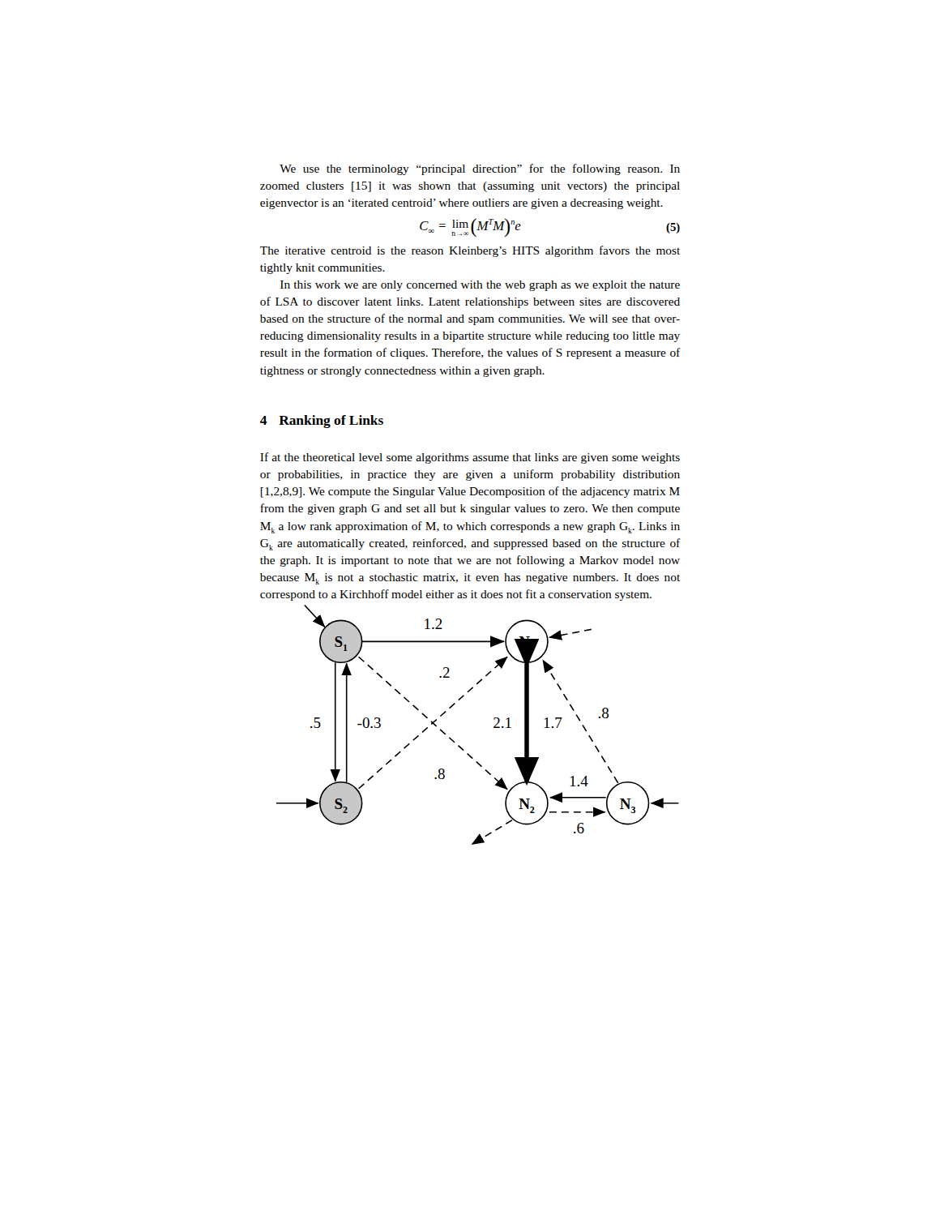We use the terminology “principal direction” for the following reason. In zoomed clusters [15] it was shown that (assuming unit vectors) the principal eigenvector is an ‘iterated centroid’ where outliers are given a decreasing weight.
C∞ = lim n→∞(MTM)ne (5)
The iterative centroid is the reason Kleinberg’s HITS algorithm favors the most tightly knit communities.
In this work we are only concerned with the web graph as we exploit the nature of LSA to discover latent links. Latent relationships between sites are discovered based on the structure of the normal and spam communities. We will see that over-reducing dimensionality results in a bipartite structure while reducing too little may result in the formation of cliques. Therefore, the values of S represent a measure of tightness or strongly connectedness within a given graph.
4 Ranking of Links
If at the theoretical level some algorithms assume that links are given some weights or probabilities, in practice they are given a uniform probability distribution [1,2,8,9]. We compute the Singular Value Decomposition of the adjacency matrix M from the given graph G and set all but k singular values to zero. We then compute Mk a low rank approximation of M, to which corresponds a new graph Gk. Links in Gk are automatically created, reinforced, and suppressed based on the structure of the graph. It is important to note that we are not following a Markov model now because Mk is not a stochastic matrix, it even has negative numbers. It does not correspond to a Kirchhoff model either as it does not fit a conservation system.
S1 S2 N1 N2 N3 1.2 .5 -0.3 .8 .2 2.1 1.7 .8 1.4 .6